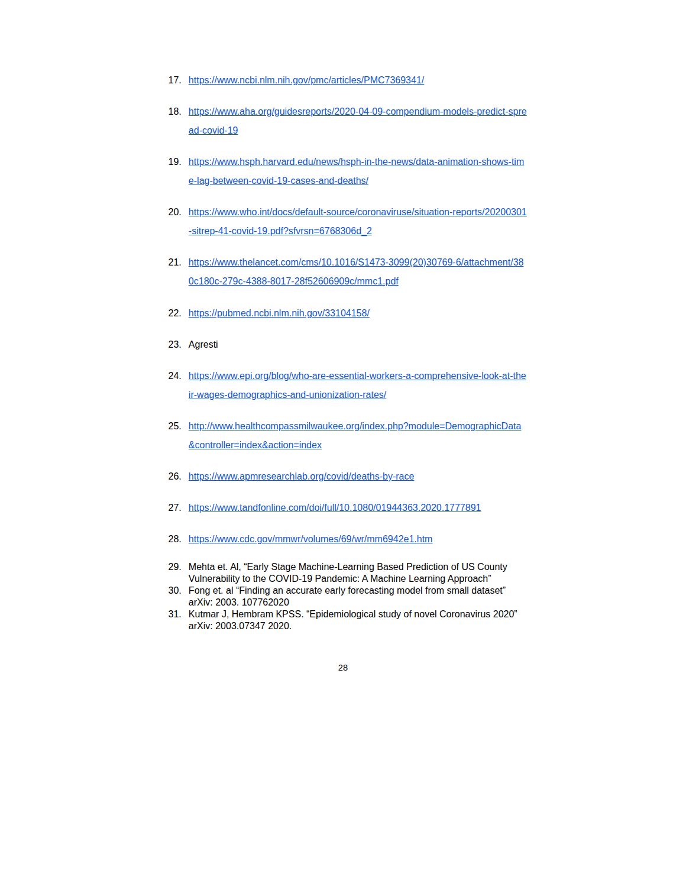https://www.ncbi.nlm.nih.gov/pmc/articles/PMC7369341/
https://www.aha.org/guidesreports/2020-04-09-compendium-models-predict-spread-covid-19
https://www.hsph.harvard.edu/news/hsph-in-the-news/data-animation-shows-time-lag-between-covid-19-cases-and-deaths/
https://www.who.int/docs/default-source/coronaviruse/situation-reports/20200301-sitrep-41-covid-19.pdf?sfvrsn=6768306d_2
https://www.thelancet.com/cms/10.1016/S1473-3099(20)30769-6/attachment/380c180c-279c-4388-8017-28f52606909c/mmc1.pdf
https://pubmed.ncbi.nlm.nih.gov/33104158/
Agresti
https://www.epi.org/blog/who-are-essential-workers-a-comprehensive-look-at-their-wages-demographics-and-unionization-rates/
http://www.healthcompassmilwaukee.org/index.php?module=DemographicData&controller=index&action=index
https://www.apmresearchlab.org/covid/deaths-by-race
https://www.tandfonline.com/doi/full/10.1080/01944363.2020.1777891
https://www.cdc.gov/mmwr/volumes/69/wr/mm6942e1.htm
Mehta et. Al, “Early Stage Machine-Learning Based Prediction of US County Vulnerability to the COVID-19 Pandemic: A Machine Learning Approach”
Fong et. al “Finding an accurate early forecasting model from small dataset” arXiv: 2003. 107762020
Kutmar J, Hembram KPSS. “Epidemiological study of novel Coronavirus 2020” arXiv: 2003.07347 2020.
28